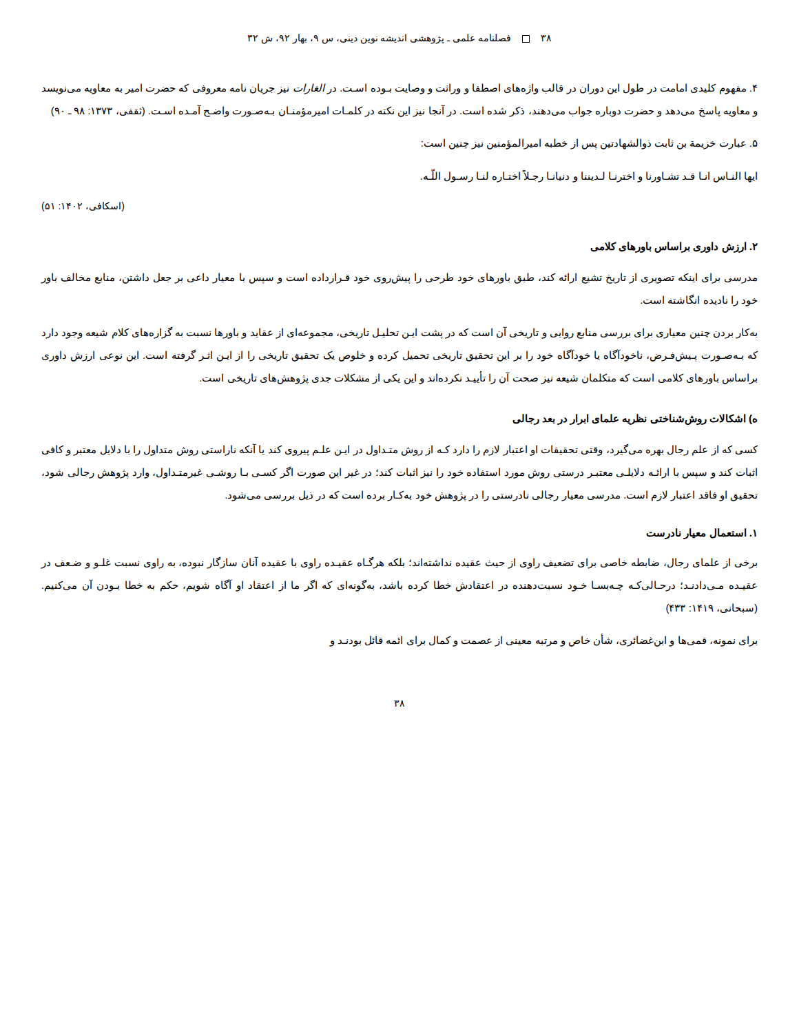۳۸ فصلنامه علمی ـ پژوهشی اندیشه نوین دینی، س ۹، بهار ۹۲، ش ۳۲
۴. مفهوم کلیدی امامت در طول این دوران در قالب واژه‌های اصطفا و وراثت و وصایت بـوده اسـت. در الغارات نیز جریان نامه معروفی که حضرت امیر به معاویه می‌نویسد و معاویه پاسخ می‌دهد و حضرت دوباره جواب می‌دهند، ذکر شده است. در آنجا نیز این نکته در کلمـات امیرمؤمنـان بـه‌صـورت واضـح آمـده اسـت. (ثقفی، ۱۳۷۳: ۹۸ ـ ۹۰)
۵. عبارت خزیمة بن ثابت ذوالشهادتین پس از خطبه امیرالمؤمنین نیز چنین است:
ایها النـاس انـا قـد تشـاورنا و اخترنـا لـدیننا و دنیانـا رجـلاً اختـاره لنـا رسـول اللّـه.
(اسکافی، ۱۴۰۲: ۵۱)
۲. ارزش داوری براساس باورهای کلامی
مدرسی برای اینکه تصویری از تاریخ تشیع ارائه کند، طبق باورهای خود طرحی را پیش‌روی خود قـرارداده است و سپس با معیار داعی بر جعل داشتن، منابع مخالف باور خود را نادیده انگاشته است.
به‌کار بردن چنین معیاری برای بررسی منابع روایی و تاریخی آن است که در پشت ایـن تحلیـل تاریخی، مجموعه‌ای از عقاید و باورها نسبت به گزاره‌های کلام شیعه وجود دارد که بـه‌صـورت پـیش‌فـرض، ناخودآگاه یا خودآگاه خود را بر این تحقیق تاریخی تحمیل کرده و خلوص یک تحقیق تاریخی را از ایـن اثـر گرفته است. این نوعی ارزش داوری براساس باورهای کلامی است که متکلمان شیعه نیز صحت آن را تأییـد نکرده‌اند و این یکی از مشکلات جدی پژوهش‌های تاریخی است.
ه) اشکالات روش‌شناختی نظریه علمای ابرار در بعد رجالی
کسی که از علم رجال بهره می‌گیرد، وقتی تحقیقات او اعتبار لازم را دارد کـه از روش متـداول در ایـن علـم پیروی کند یا آنکه ناراستی روش متداول را با دلایل معتبر و کافی اثبات کند و سپس با ارائـه دلایلـی معتبـر درستی روش مورد استفاده خود را نیز اثبات کند؛ در غیر این صورت اگر کسـی بـا روشـی غیرمتـداول، وارد پژوهش رجالی شود، تحقیق او فاقد اعتبار لازم است. مدرسی معیار رجالی نادرستی را در پژوهش خود به‌کـار برده است که در ذیل بررسی می‌شود.
۱. استعمال معیار نادرست
برخی از علمای رجال، ضابطه خاصی برای تضعیف راوی از حیث عقیده نداشته‌اند؛ بلکه هرگـاه عقیـده راوی با عقیده آنان سازگار نبوده، به راوی نسبت غلـو و ضـعف در عقیـده مـی‌دادنـد؛ درحـالی‌کـه چـه‌بسـا خـود نسبت‌دهنده در اعتقادش خطا کرده باشد، به‌گونه‌ای که اگر ما از اعتقاد او آگاه شویم، حکم به خطا بـودن آن می‌کنیم. (سبحانی، ۱۴۱۹: ۴۳۳)
برای نمونه، قمی‌ها و ابن‌غضائری، شأن خاص و مرتبه معینی از عصمت و کمال برای ائمه قائل بودنـد و
۳۸